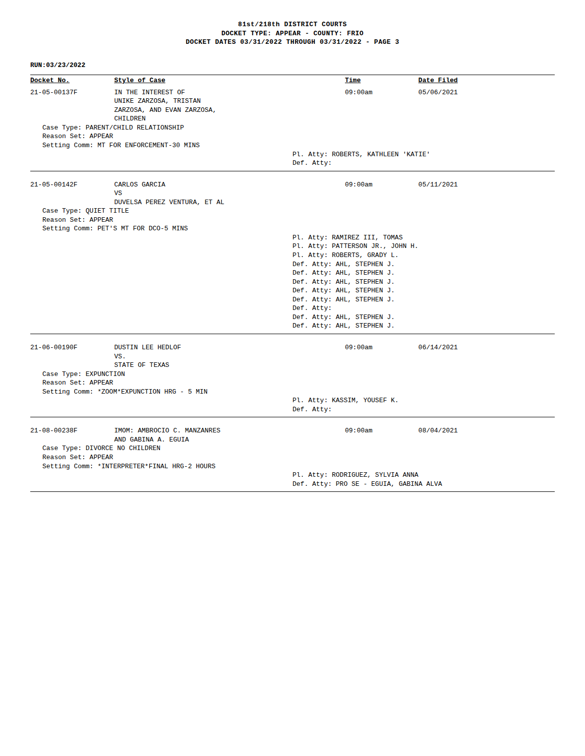81st/218th DISTRICT COURTS
DOCKET TYPE: APPEAR - COUNTY: FRIO
DOCKET DATES 03/31/2022 THROUGH 03/31/2022 - PAGE 3
RUN:03/23/2022
| Docket No. | Style of Case | Time | Date Filed |
| --- | --- | --- | --- |
| 21-05-00137F | IN THE INTEREST OF | 09:00am | 05/06/2021 |
| | UNIKE ZARZOSA, TRISTAN | | |
| | ZARZOSA, AND EVAN ZARZOSA, | | |
| | CHILDREN | | |
Case Type: PARENT/CHILD RELATIONSHIP
Reason Set: APPEAR
Setting Comm: MT FOR ENFORCEMENT-30 MINS
Pl. Atty: ROBERTS, KATHLEEN 'KATIE'
Def. Atty:
| 21-05-00142F | CARLOS GARCIA | 09:00am | 05/11/2021 |
| | VS | | |
| | DUVELSA PEREZ VENTURA, ET AL | | |
Case Type: QUIET TITLE
Reason Set: APPEAR
Setting Comm: PET'S MT FOR DCO-5 MINS
Pl. Atty: RAMIREZ III, TOMAS
Pl. Atty: PATTERSON JR., JOHN H.
Pl. Atty: ROBERTS, GRADY L.
Def. Atty: AHL, STEPHEN J.
Def. Atty: AHL, STEPHEN J.
Def. Atty: AHL, STEPHEN J.
Def. Atty: AHL, STEPHEN J.
Def. Atty: AHL, STEPHEN J.
Def. Atty:
Def. Atty: AHL, STEPHEN J.
Def. Atty: AHL, STEPHEN J.
| 21-06-00190F | DUSTIN LEE HEDLOF | 09:00am | 06/14/2021 |
| | VS. | | |
| | STATE OF TEXAS | | |
Case Type: EXPUNCTION
Reason Set: APPEAR
Setting Comm: *ZOOM*EXPUNCTION HRG - 5 MIN
Pl. Atty: KASSIM, YOUSEF K.
Def. Atty:
| 21-08-00238F | IMOM: AMBROCIO C. MANZANRES | 09:00am | 08/04/2021 |
| | AND GABINA A. EGUIA | | |
Case Type: DIVORCE NO CHILDREN
Reason Set: APPEAR
Setting Comm: *INTERPRETER*FINAL HRG-2 HOURS
Pl. Atty: RODRIGUEZ, SYLVIA ANNA
Def. Atty: PRO SE - EGUIA, GABINA ALVA